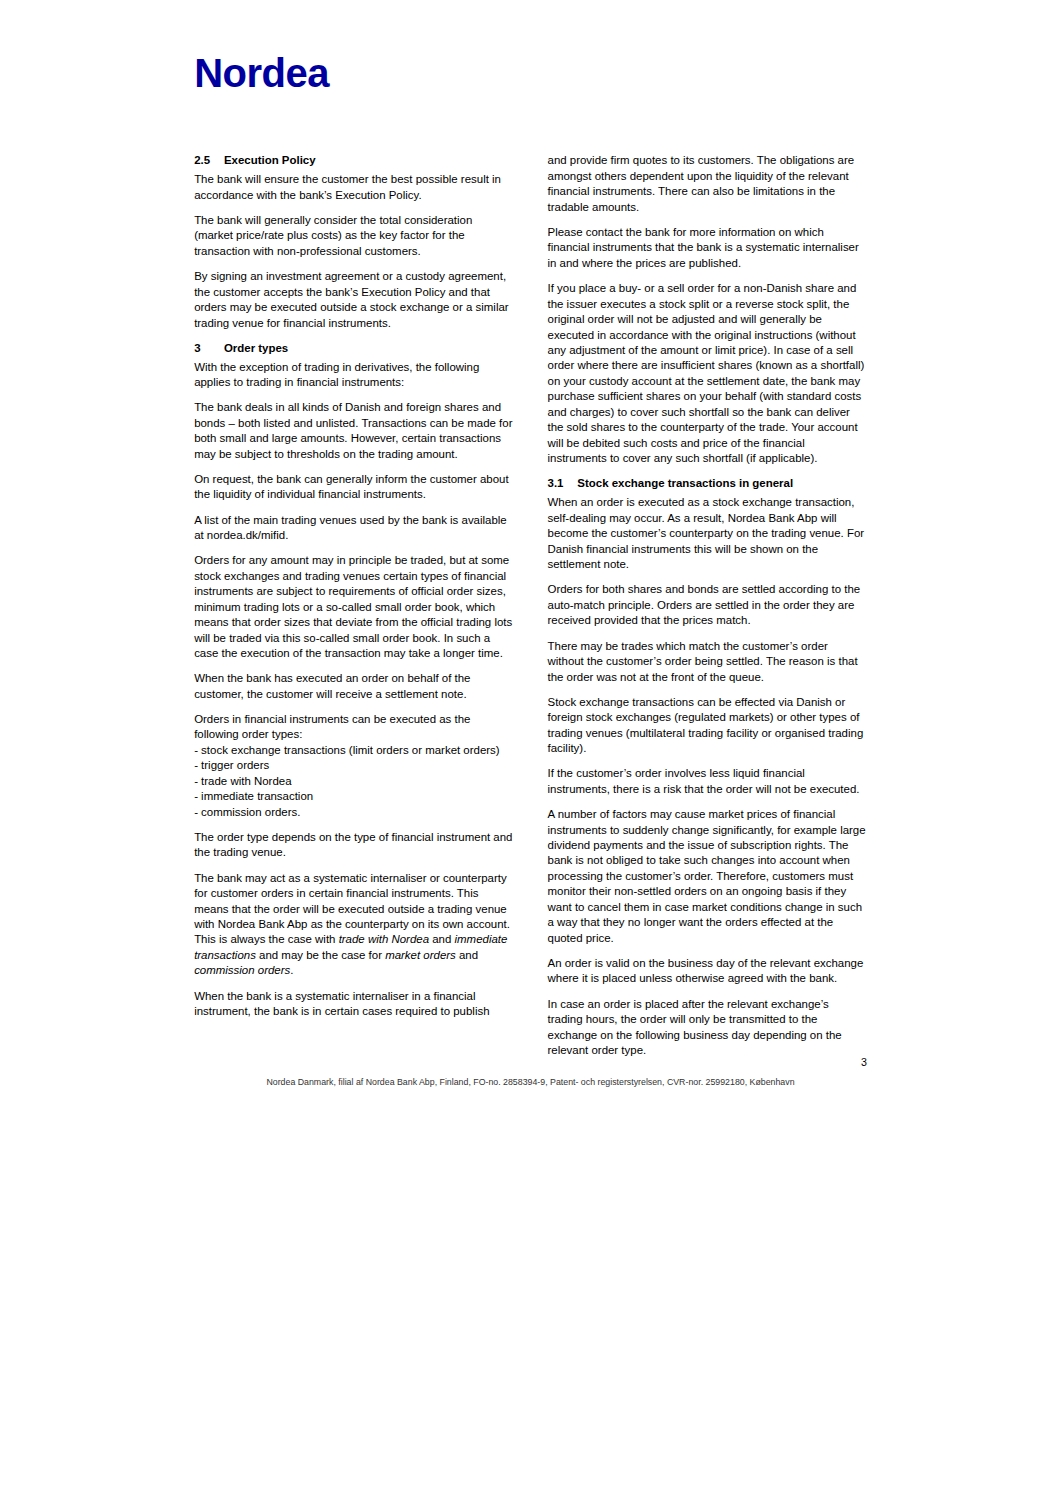Nordea
2.5 Execution Policy
The bank will ensure the customer the best possible result in accordance with the bank’s Execution Policy.
The bank will generally consider the total consideration (market price/rate plus costs) as the key factor for the transaction with non-professional customers.
By signing an investment agreement or a custody agreement, the customer accepts the bank’s Execution Policy and that orders may be executed outside a stock exchange or a similar trading venue for financial instruments.
3 Order types
With the exception of trading in derivatives, the following applies to trading in financial instruments:
The bank deals in all kinds of Danish and foreign shares and bonds – both listed and unlisted. Transactions can be made for both small and large amounts. However, certain transactions may be subject to thresholds on the trading amount.
On request, the bank can generally inform the customer about the liquidity of individual financial instruments.
A list of the main trading venues used by the bank is available at nordea.dk/mifid.
Orders for any amount may in principle be traded, but at some stock exchanges and trading venues certain types of financial instruments are subject to requirements of official order sizes, minimum trading lots or a so-called small order book, which means that order sizes that deviate from the official trading lots will be traded via this so-called small order book. In such a case the execution of the transaction may take a longer time.
When the bank has executed an order on behalf of the customer, the customer will receive a settlement note.
Orders in financial instruments can be executed as the following order types:
- stock exchange transactions (limit orders or market orders)
- trigger orders
- trade with Nordea
- immediate transaction
- commission orders.
The order type depends on the type of financial instrument and the trading venue.
The bank may act as a systematic internaliser or counterparty for customer orders in certain financial instruments. This means that the order will be executed outside a trading venue with Nordea Bank Abp as the counterparty on its own account. This is always the case with trade with Nordea and immediate transactions and may be the case for market orders and commission orders.
When the bank is a systematic internaliser in a financial instrument, the bank is in certain cases required to publish
and provide firm quotes to its customers. The obligations are amongst others dependent upon the liquidity of the relevant financial instruments. There can also be limitations in the tradable amounts.
Please contact the bank for more information on which financial instruments that the bank is a systematic internaliser in and where the prices are published.
If you place a buy- or a sell order for a non-Danish share and the issuer executes a stock split or a reverse stock split, the original order will not be adjusted and will generally be executed in accordance with the original instructions (without any adjustment of the amount or limit price). In case of a sell order where there are insufficient shares (known as a shortfall) on your custody account at the settlement date, the bank may purchase sufficient shares on your behalf (with standard costs and charges) to cover such shortfall so the bank can deliver the sold shares to the counterparty of the trade. Your account will be debited such costs and price of the financial instruments to cover any such shortfall (if applicable).
3.1 Stock exchange transactions in general
When an order is executed as a stock exchange transaction, self-dealing may occur. As a result, Nordea Bank Abp will become the customer’s counterparty on the trading venue. For Danish financial instruments this will be shown on the settlement note.
Orders for both shares and bonds are settled according to the auto-match principle. Orders are settled in the order they are received provided that the prices match.
There may be trades which match the customer’s order without the customer’s order being settled. The reason is that the order was not at the front of the queue.
Stock exchange transactions can be effected via Danish or foreign stock exchanges (regulated markets) or other types of trading venues (multilateral trading facility or organised trading facility).
If the customer’s order involves less liquid financial instruments, there is a risk that the order will not be executed.
A number of factors may cause market prices of financial instruments to suddenly change significantly, for example large dividend payments and the issue of subscription rights. The bank is not obliged to take such changes into account when processing the customer’s order. Therefore, customers must monitor their non-settled orders on an ongoing basis if they want to cancel them in case market conditions change in such a way that they no longer want the orders effected at the quoted price.
An order is valid on the business day of the relevant exchange where it is placed unless otherwise agreed with the bank.
In case an order is placed after the relevant exchange’s trading hours, the order will only be transmitted to the exchange on the following business day depending on the relevant order type.
Nordea Danmark, filial af Nordea Bank Abp, Finland, FO-no. 2858394-9, Patent- och registerstyrelsen, CVR-nor. 25992180, København
3